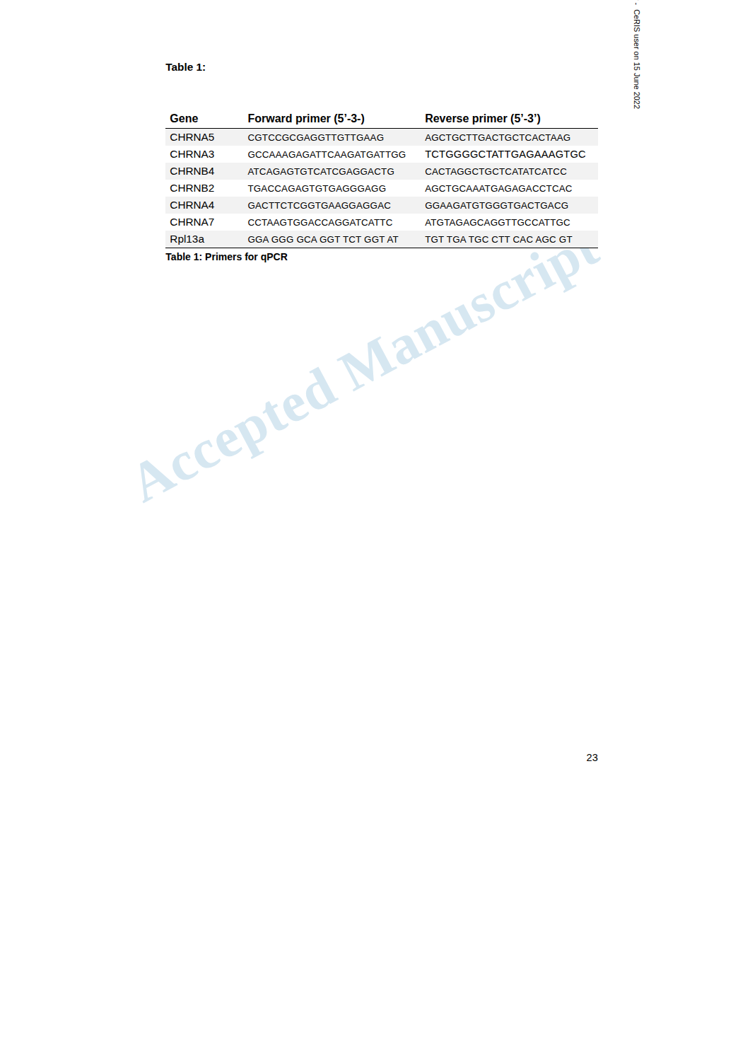Accepted Manuscript
Downloaded from https://academic.oup.com/endo/advance-article/doi/10.1210/endocr/bqac079/6590007 by Institut Pasteur - CeRIS user on 15 June 2022
Table 1:
| Gene | Forward primer (5’-3-) | Reverse primer (5’-3’) |
| --- | --- | --- |
| CHRNA5 | CGTCCGCGAGGTTGTTGAAG | AGCTGCTTGACTGCTCACTAAG |
| CHRNA3 | GCCAAAGAGATTCAAGATGATTGG | TCTGGGGCTATTGAGAAAGTGC |
| CHRNB4 | ATCAGAGTGTCATCGAGGACTG | CACTAGGCTGCTCATATCATCC |
| CHRNB2 | TGACCAGAGTGTGAGGGAGG | AGCTGCAAATGAGAGACCTCAC |
| CHRNA4 | GACTTCTCGGTGAAGGAGGAC | GGAAGATGTGGGTGACTGACG |
| CHRNA7 | CCTAAGTGGACCAGGATCATTC | ATGTAGAGCAGGTTGCCATTGC |
| Rpl13a | GGA GGG GCA GGT TCT GGT AT | TGT TGA TGC CTT CAC AGC GT |
Table 1: Primers for qPCR
23